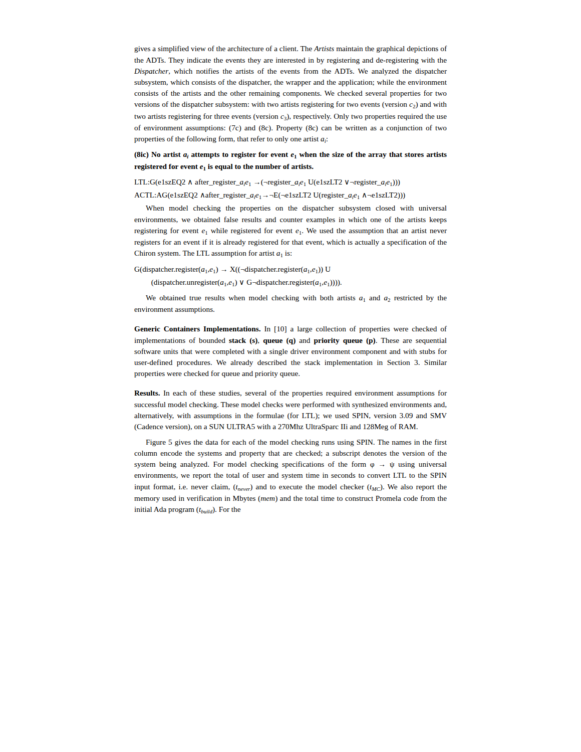gives a simplified view of the architecture of a client. The Artists maintain the graphical depictions of the ADTs. They indicate the events they are interested in by registering and de-registering with the Dispatcher, which notifies the artists of the events from the ADTs. We analyzed the dispatcher subsystem, which consists of the dispatcher, the wrapper and the application; while the environment consists of the artists and the other remaining components. We checked several properties for two versions of the dispatcher subsystem: with two artists registering for two events (version c2) and with two artists registering for three events (version c3), respectively. Only two properties required the use of environment assumptions: (7c) and (8c). Property (8c) can be written as a conjunction of two properties of the following form, that refer to only one artist ai:
(8ic) No artist ai attempts to register for event e1 when the size of the array that stores artists registered for event e1 is equal to the number of artists.
LTL:G(e1szEQ2 ∧ after_register_aie1 →(¬register_aie1 U(e1szLT2 ∨¬register_aie1)))
ACTL:AG(e1szEQ2 ∧after_register_aie1→¬E(¬e1szLT2 U(register_aie1 ∧¬e1szLT2)))
When model checking the properties on the dispatcher subsystem closed with universal environments, we obtained false results and counter examples in which one of the artists keeps registering for event e1 while registered for event e1. We used the assumption that an artist never registers for an event if it is already registered for that event, which is actually a specification of the Chiron system. The LTL assumption for artist a1 is:
G(dispatcher.register(a1,e1) → X((¬dispatcher.register(a1,e1)) U
(dispatcher.unregister(a1,e1) ∨ G¬dispatcher.register(a1,e1)))).
We obtained true results when model checking with both artists a1 and a2 restricted by the environment assumptions.
Generic Containers Implementations. In [10] a large collection of properties were checked of implementations of bounded stack (s), queue (q) and priority queue (p). These are sequential software units that were completed with a single driver environment component and with stubs for user-defined procedures. We already described the stack implementation in Section 3. Similar properties were checked for queue and priority queue.
Results. In each of these studies, several of the properties required environment assumptions for successful model checking. These model checks were performed with synthesized environments and, alternatively, with assumptions in the formulae (for LTL); we used SPIN, version 3.09 and SMV (Cadence version), on a SUN ULTRA5 with a 270Mhz UltraSparc IIi and 128Meg of RAM.
Figure 5 gives the data for each of the model checking runs using SPIN. The names in the first column encode the systems and property that are checked; a subscript denotes the version of the system being analyzed. For model checking specifications of the form φ → ψ using universal environments, we report the total of user and system time in seconds to convert LTL to the SPIN input format, i.e. never claim, (tnever) and to execute the model checker (tMC). We also report the memory used in verification in Mbytes (mem) and the total time to construct Promela code from the initial Ada program (tbuild). For the